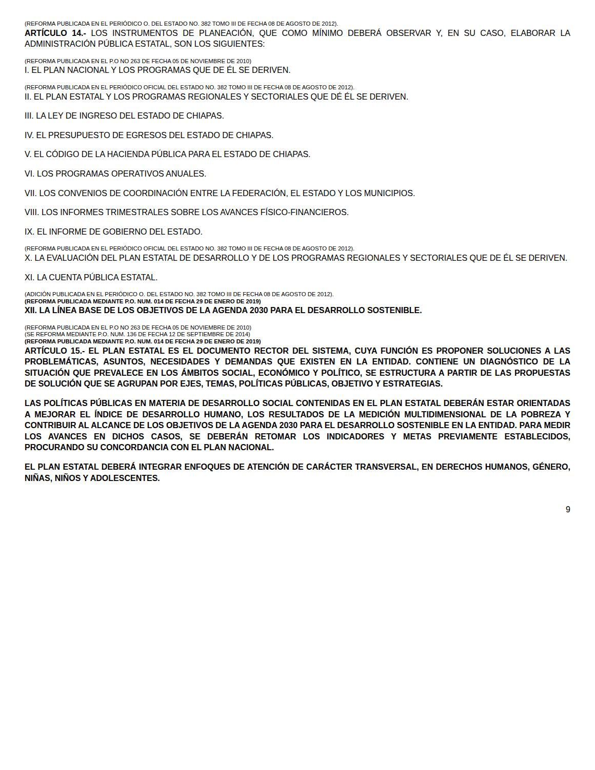(REFORMA PUBLICADA EN EL PERIÓDICO O. DEL ESTADO NO. 382 TOMO III DE FECHA 08 DE AGOSTO DE 2012).
ARTÍCULO 14.- LOS INSTRUMENTOS DE PLANEACIÓN, QUE COMO MÍNIMO DEBERÁ OBSERVAR Y, EN SU CASO, ELABORAR LA ADMINISTRACIÓN PÚBLICA ESTATAL, SON LOS SIGUIENTES:
(REFORMA PUBLICADA EN EL P.O NO 263 DE FECHA 05 DE NOVIEMBRE DE 2010)
I. EL PLAN NACIONAL Y LOS PROGRAMAS QUE DE ÉL SE DERIVEN.
(REFORMA PUBLICADA EN EL PERIÓDICO OFICIAL DEL ESTADO NO. 382 TOMO III DE FECHA 08 DE AGOSTO DE 2012).
II. EL PLAN ESTATAL Y LOS PROGRAMAS REGIONALES Y SECTORIALES QUE DÉ ÉL SE DERIVEN.
III. LA LEY DE INGRESO DEL ESTADO DE CHIAPAS.
IV. EL PRESUPUESTO DE EGRESOS DEL ESTADO DE CHIAPAS.
V. EL CÓDIGO DE LA HACIENDA PÚBLICA PARA EL ESTADO DE CHIAPAS.
VI. LOS PROGRAMAS OPERATIVOS ANUALES.
VII. LOS CONVENIOS DE COORDINACIÓN ENTRE LA FEDERACIÓN, EL ESTADO Y LOS MUNICIPIOS.
VIII. LOS INFORMES TRIMESTRALES SOBRE LOS AVANCES FÍSICO-FINANCIEROS.
IX. EL INFORME DE GOBIERNO DEL ESTADO.
(REFORMA PUBLICADA EN EL PERIÓDICO OFICIAL DEL ESTADO NO. 382 TOMO III DE FECHA 08 DE AGOSTO DE 2012).
X. LA EVALUACIÓN DEL PLAN ESTATAL DE DESARROLLO Y DE LOS PROGRAMAS REGIONALES Y SECTORIALES QUE DE ÉL SE DERIVEN.
XI. LA CUENTA PÚBLICA ESTATAL.
(ADICIÓN PUBLICADA EN EL PERIÓDICO O. DEL ESTADO NO. 382 TOMO III DE FECHA 08 DE AGOSTO DE 2012).
(REFORMA PUBLICADA MEDIANTE P.O. NUM. 014 DE FECHA 29 DE ENERO DE 2019)
XII. LA LÍNEA BASE DE LOS OBJETIVOS DE LA AGENDA 2030 PARA EL DESARROLLO SOSTENIBLE.
(REFORMA PUBLICADA EN EL P.O NO 263 DE FECHA 05 DE NOVIEMBRE DE 2010)
(SE REFORMA MEDIANTE P.O. NUM. 136 DE FECHA 12 DE SEPTIEMBRE DE 2014)
(REFORMA PUBLICADA MEDIANTE P.O. NUM. 014 DE FECHA 29 DE ENERO DE 2019)
ARTÍCULO 15.- EL PLAN ESTATAL ES EL DOCUMENTO RECTOR DEL SISTEMA, CUYA FUNCIÓN ES PROPONER SOLUCIONES A LAS PROBLEMÁTICAS, ASUNTOS, NECESIDADES Y DEMANDAS QUE EXISTEN EN LA ENTIDAD. CONTIENE UN DIAGNÓSTICO DE LA SITUACIÓN QUE PREVALECE EN LOS ÁMBITOS SOCIAL, ECONÓMICO Y POLÍTICO, SE ESTRUCTURA A PARTIR DE LAS PROPUESTAS DE SOLUCIÓN QUE SE AGRUPAN POR EJES, TEMAS, POLÍTICAS PÚBLICAS, OBJETIVO Y ESTRATEGIAS.
LAS POLÍTICAS PÚBLICAS EN MATERIA DE DESARROLLO SOCIAL CONTENIDAS EN EL PLAN ESTATAL DEBERÁN ESTAR ORIENTADAS A MEJORAR EL ÍNDICE DE DESARROLLO HUMANO, LOS RESULTADOS DE LA MEDICIÓN MULTIDIMENSIONAL DE LA POBREZA Y CONTRIBUIR AL ALCANCE DE LOS OBJETIVOS DE LA AGENDA 2030 PARA EL DESARROLLO SOSTENIBLE EN LA ENTIDAD. PARA MEDIR LOS AVANCES EN DICHOS CASOS, SE DEBERÁN RETOMAR LOS INDICADORES Y METAS PREVIAMENTE ESTABLECIDOS, PROCURANDO SU CONCORDANCIA CON EL PLAN NACIONAL.
EL PLAN ESTATAL DEBERÁ INTEGRAR ENFOQUES DE ATENCIÓN DE CARÁCTER TRANSVERSAL, EN DERECHOS HUMANOS, GÉNERO, NIÑAS, NIÑOS Y ADOLESCENTES.
9